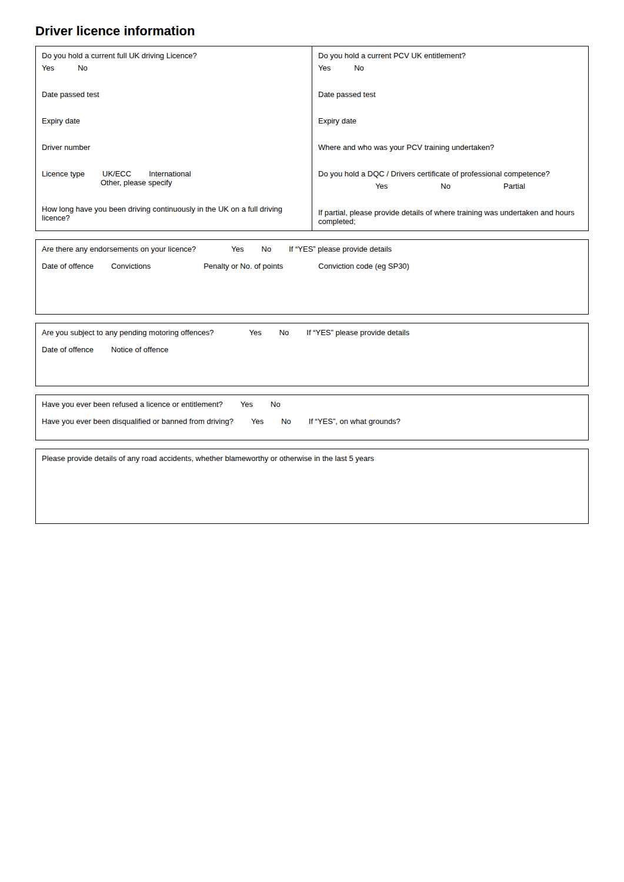Driver licence information
| Do you hold a current full UK driving Licence? Yes No Date passed test Expiry date Driver number Licence type UK/ECC International Other, please specify How long have you been driving continuously in the UK on a full driving licence? | Do you hold a current PCV UK entitlement? Yes No Date passed test Expiry date Where and who was your PCV training undertaken? Do you hold a DQC / Drivers certificate of professional competence? Yes No Partial If partial, please provide details of where training was undertaken and hours completed; |
| Are there any endorsements on your licence? Yes No If “YES” please provide details Date of offence Convictions Penalty or No. of points Conviction code (eg SP30) |
| Are you subject to any pending motoring offences? Yes No If “YES” please provide details Date of offence Notice of offence |
| Have you ever been refused a licence or entitlement? Yes No Have you ever been disqualified or banned from driving? Yes No If “YES”, on what grounds? |
| Please provide details of any road accidents, whether blameworthy or otherwise in the last 5 years |